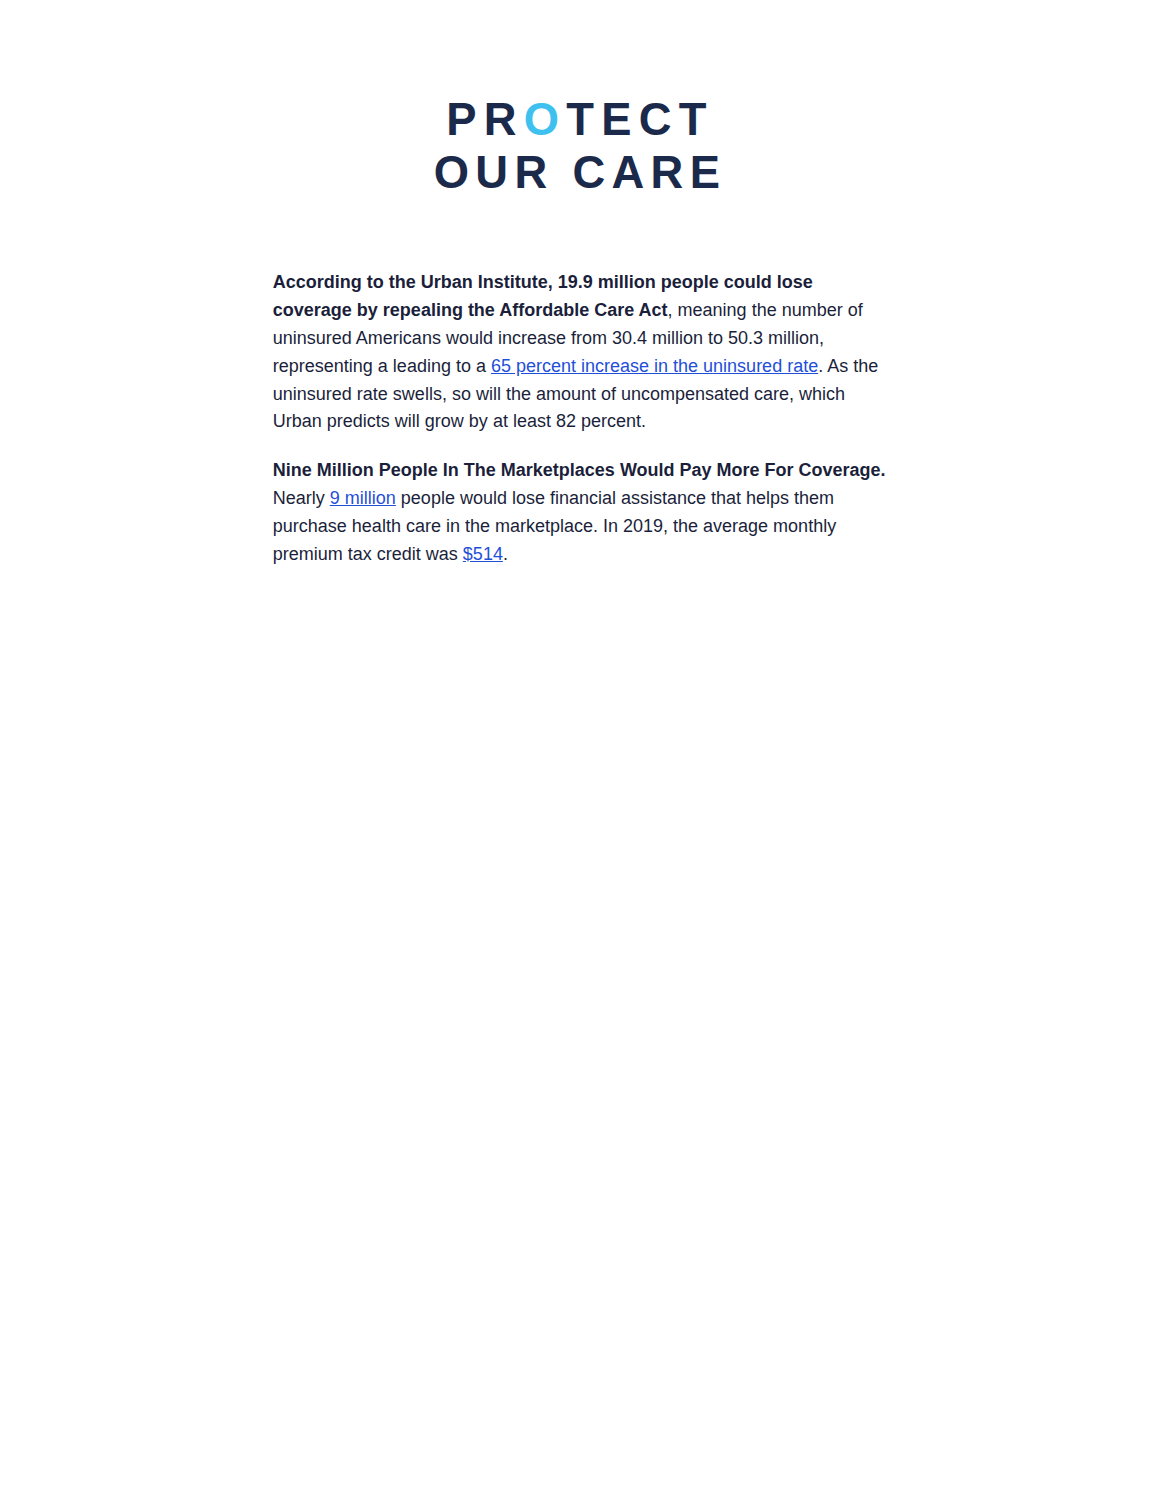PROTECT
OUR CARE
According to the Urban Institute, 19.9 million people could lose coverage by repealing the Affordable Care Act, meaning the number of uninsured Americans would increase from 30.4 million to 50.3 million, representing a leading to a 65 percent increase in the uninsured rate. As the uninsured rate swells, so will the amount of uncompensated care, which Urban predicts will grow by at least 82 percent.
Nine Million People In The Marketplaces Would Pay More For Coverage. Nearly 9 million people would lose financial assistance that helps them purchase health care in the marketplace. In 2019, the average monthly premium tax credit was $514.